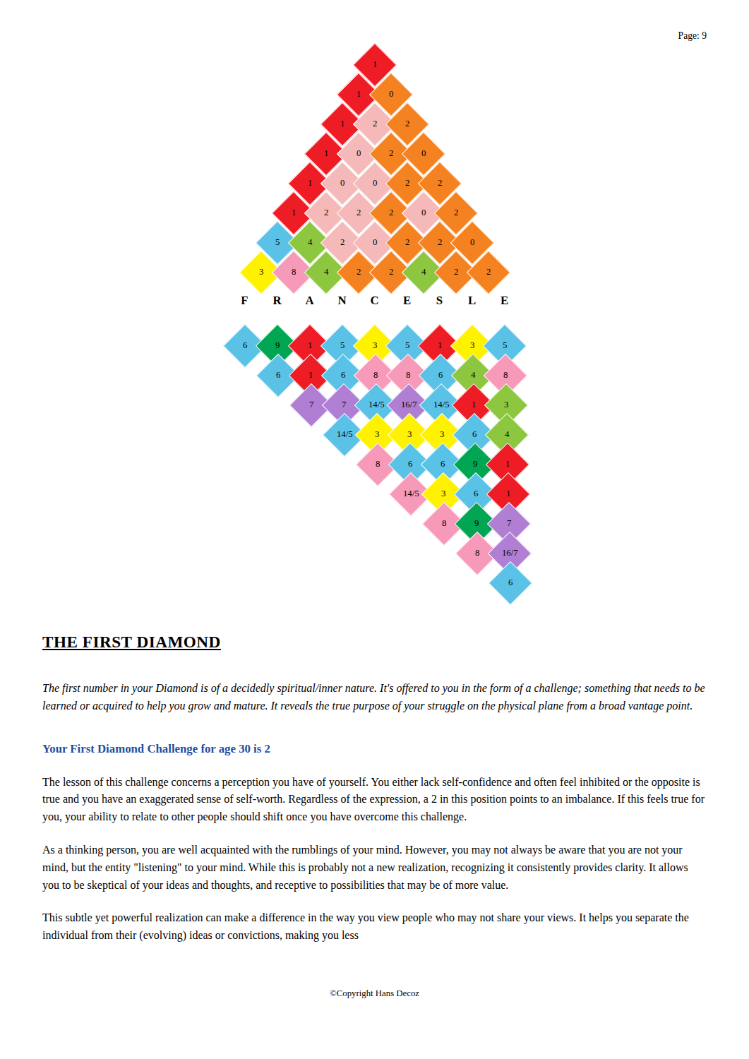Page: 9
1
1
0
1
2
2
1
0
2
0
1
0
0
2
2
1
2
2
2
0
2
5
4
2
0
2
2
0
3
8
4
2
2
4
2
2
FRANCESLE
6
9
1
5
3
5
1
3
5
6
1
6
8
8
6
4
8
7
7
14/5
16/7
14/5
1
3
14/5
3
3
3
6
4
8
6
6
9
1
14/5
3
6
1
8
9
7
8
16/7
6
THE FIRST DIAMOND
The first number in your Diamond is of a decidedly spiritual/inner nature. It's offered to you in the form of a challenge; something that needs to be learned or acquired to help you grow and mature. It reveals the true purpose of your struggle on the physical plane from a broad vantage point.
Your First Diamond Challenge for age 30 is 2
The lesson of this challenge concerns a perception you have of yourself. You either lack self-confidence and often feel inhibited or the opposite is true and you have an exaggerated sense of self-worth. Regardless of the expression, a 2 in this position points to an imbalance. If this feels true for you, your ability to relate to other people should shift once you have overcome this challenge.
As a thinking person, you are well acquainted with the rumblings of your mind. However, you may not always be aware that you are not your mind, but the entity "listening" to your mind. While this is probably not a new realization, recognizing it consistently provides clarity. It allows you to be skeptical of your ideas and thoughts, and receptive to possibilities that may be of more value.
This subtle yet powerful realization can make a difference in the way you view people who may not share your views. It helps you separate the individual from their (evolving) ideas or convictions, making you less
©Copyright Hans Decoz